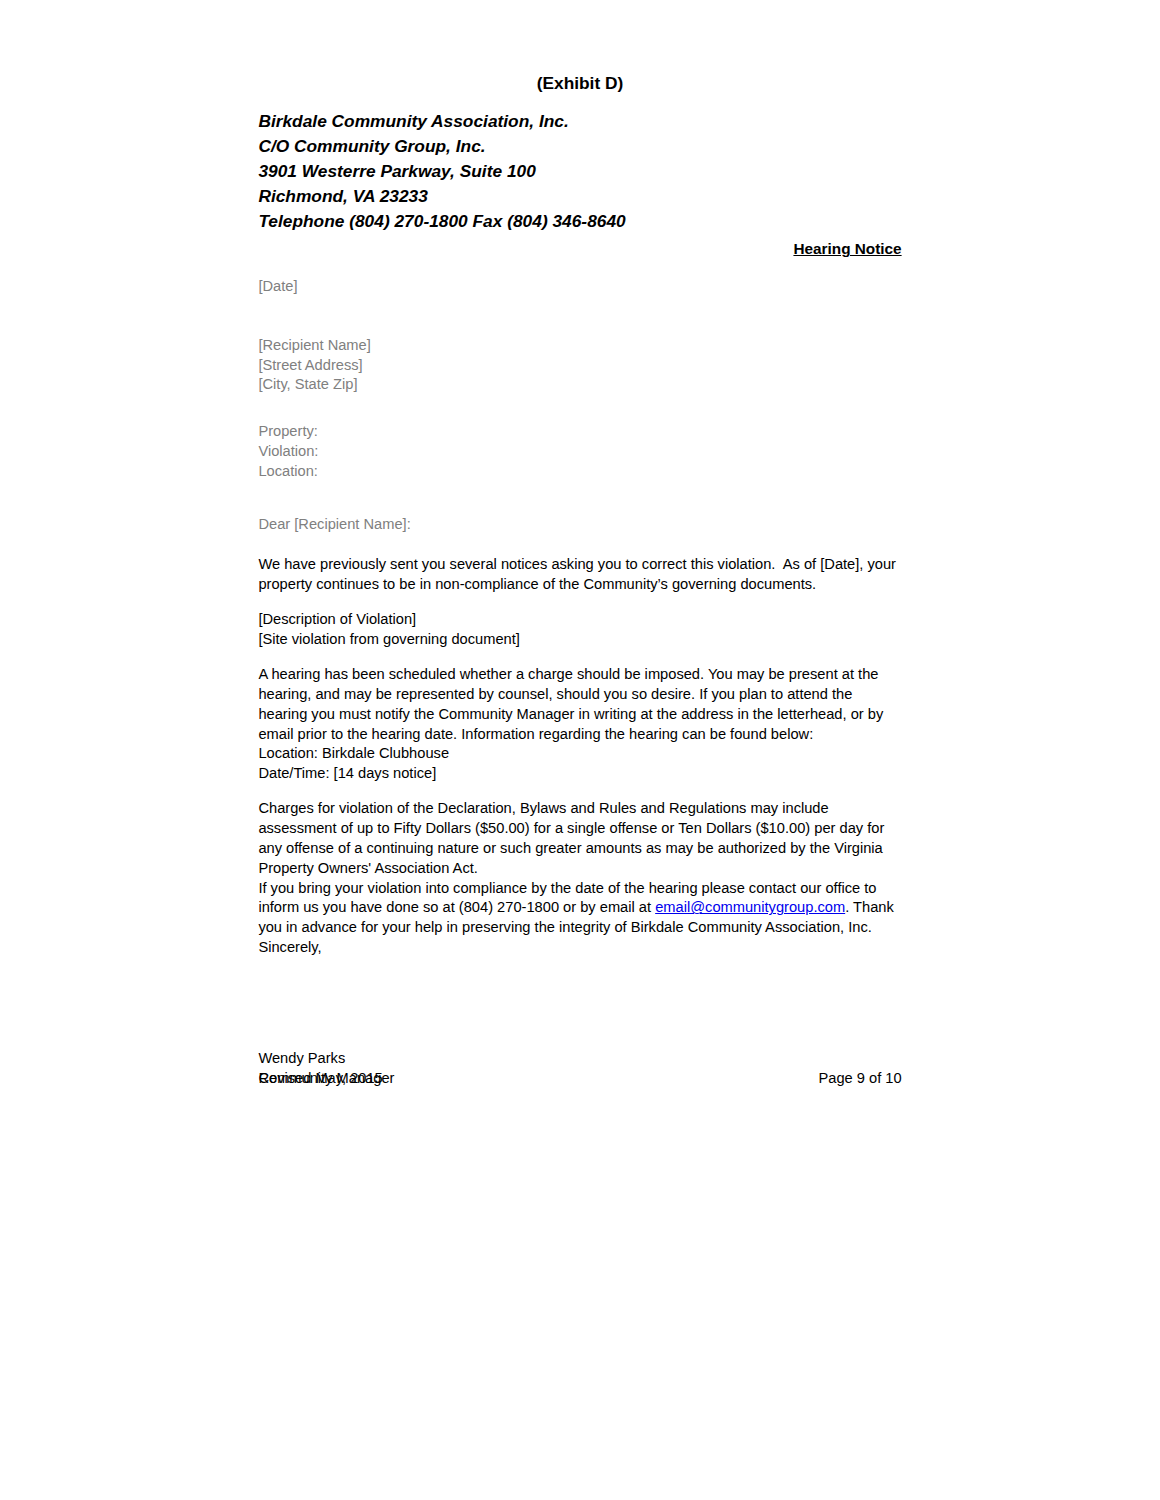(Exhibit D)
Birkdale Community Association, Inc.
C/O Community Group, Inc.
3901 Westerre Parkway, Suite 100
Richmond, VA 23233
Telephone (804) 270-1800 Fax (804) 346-8640
Hearing Notice
[Date]
[Recipient Name]
[Street Address]
[City, State Zip]
Property:
Violation:
Location:
Dear [Recipient Name]:
We have previously sent you several notices asking you to correct this violation. As of [Date], your property continues to be in non-compliance of the Community’s governing documents.
[Description of Violation]
[Site violation from governing document]
A hearing has been scheduled whether a charge should be imposed. You may be present at the hearing, and may be represented by counsel, should you so desire. If you plan to attend the hearing you must notify the Community Manager in writing at the address in the letterhead, or by email prior to the hearing date. Information regarding the hearing can be found below:
Location: Birkdale Clubhouse
Date/Time: [14 days notice]
Charges for violation of the Declaration, Bylaws and Rules and Regulations may include assessment of up to Fifty Dollars ($50.00) for a single offense or Ten Dollars ($10.00) per day for any offense of a continuing nature or such greater amounts as may be authorized by the Virginia Property Owners' Association Act.
If you bring your violation into compliance by the date of the hearing please contact our office to inform us you have done so at (804) 270-1800 or by email at email@communitygroup.com. Thank you in advance for your help in preserving the integrity of Birkdale Community Association, Inc.
Sincerely,
Wendy Parks
Community Manager
Revised May, 2015 Page 9 of 10